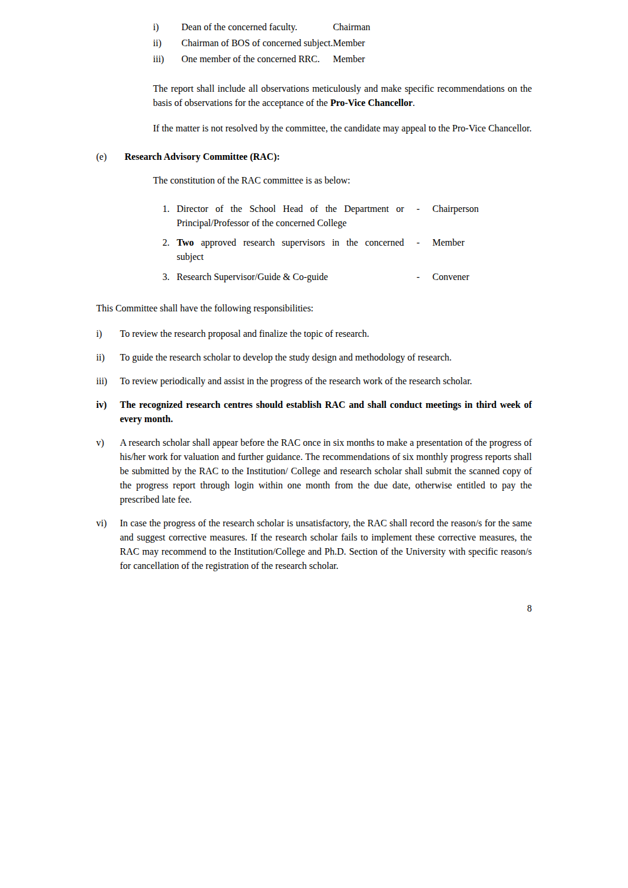| i) | Dean of the concerned faculty. | Chairman |
| ii) | Chairman of BOS of concerned subject. | Member |
| iii) | One member of the concerned RRC. | Member |
The report shall include all observations meticulously and make specific recommendations on the basis of observations for the acceptance of the Pro-Vice Chancellor.
If the matter is not resolved by the committee, the candidate may appeal to the Pro-Vice Chancellor.
(e) Research Advisory Committee (RAC):
The constitution of the RAC committee is as below:
| 1. | Director of the School Head of the Department or Principal/Professor of the concerned College | - | Chairperson |
| 2. | Two approved research supervisors in the concerned subject | - | Member |
| 3. | Research Supervisor/Guide & Co-guide | - | Convener |
This Committee shall have the following responsibilities:
i) To review the research proposal and finalize the topic of research.
ii) To guide the research scholar to develop the study design and methodology of research.
iii) To review periodically and assist in the progress of the research work of the research scholar.
iv) The recognized research centres should establish RAC and shall conduct meetings in third week of every month.
v) A research scholar shall appear before the RAC once in six months to make a presentation of the progress of his/her work for valuation and further guidance. The recommendations of six monthly progress reports shall be submitted by the RAC to the Institution/ College and research scholar shall submit the scanned copy of the progress report through login within one month from the due date, otherwise entitled to pay the prescribed late fee.
vi) In case the progress of the research scholar is unsatisfactory, the RAC shall record the reason/s for the same and suggest corrective measures. If the research scholar fails to implement these corrective measures, the RAC may recommend to the Institution/College and Ph.D. Section of the University with specific reason/s for cancellation of the registration of the research scholar.
8